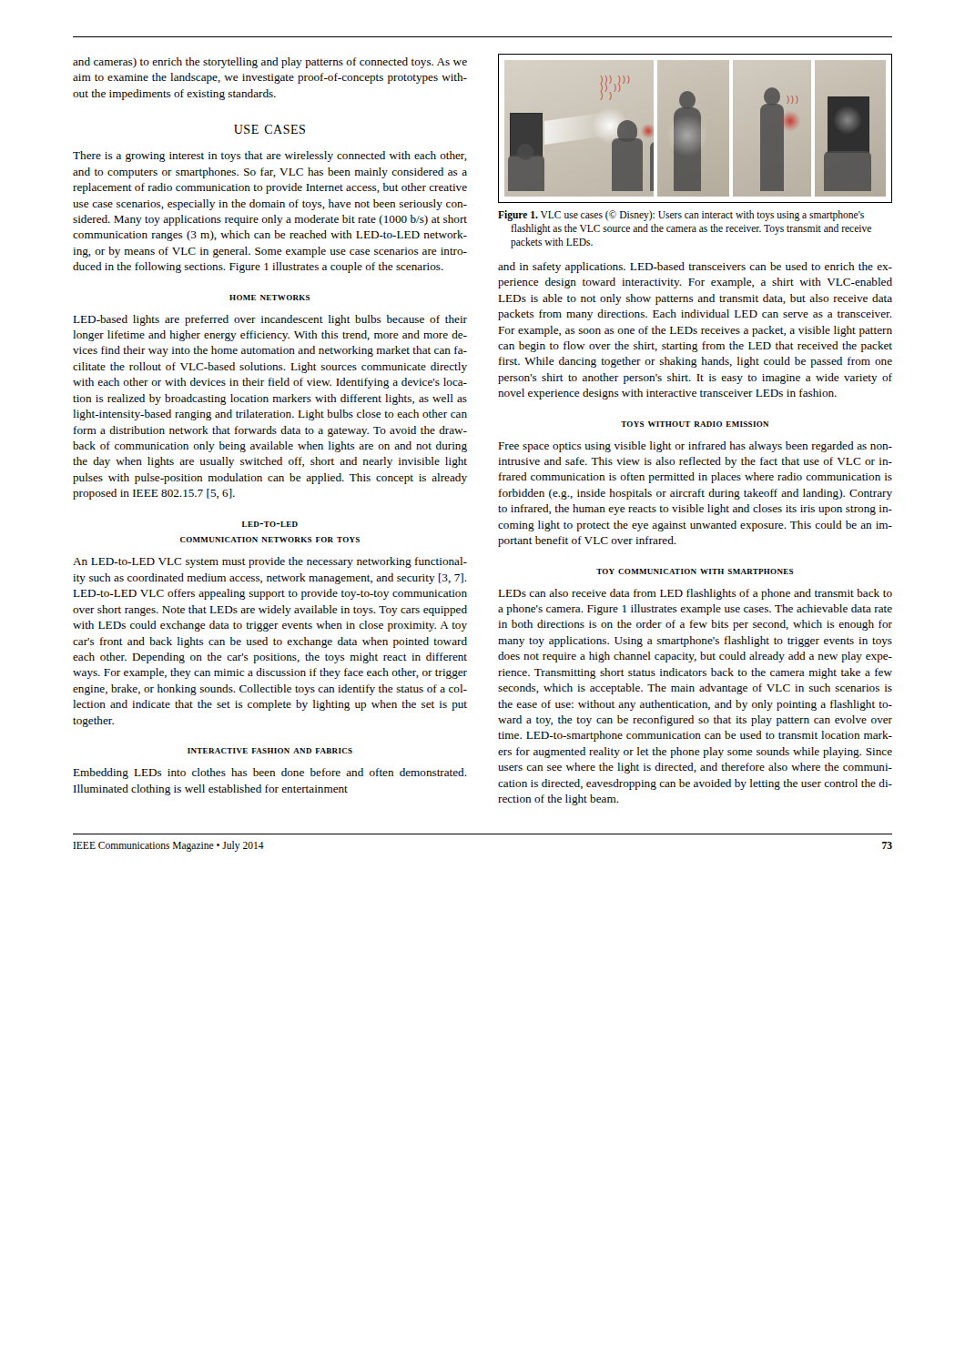and cameras) to enrich the storytelling and play patterns of connected toys. As we aim to examine the landscape, we investigate proof-of-concepts prototypes without the impediments of existing standards.
Use Cases
There is a growing interest in toys that are wirelessly connected with each other, and to computers or smartphones. So far, VLC has been mainly considered as a replacement of radio communication to provide Internet access, but other creative use case scenarios, especially in the domain of toys, have not been seriously considered. Many toy applications require only a moderate bit rate (1000 b/s) at short communication ranges (3 m), which can be reached with LED-to-LED networking, or by means of VLC in general. Some example use case scenarios are introduced in the following sections. Figure 1 illustrates a couple of the scenarios.
Home Networks
LED-based lights are preferred over incandescent light bulbs because of their longer lifetime and higher energy efficiency. With this trend, more and more devices find their way into the home automation and networking market that can facilitate the rollout of VLC-based solutions. Light sources communicate directly with each other or with devices in their field of view. Identifying a device's location is realized by broadcasting location markers with different lights, as well as light-intensity-based ranging and trilateration. Light bulbs close to each other can form a distribution network that forwards data to a gateway. To avoid the drawback of communication only being available when lights are on and not during the day when lights are usually switched off, short and nearly invisible light pulses with pulse-position modulation can be applied. This concept is already proposed in IEEE 802.15.7 [5, 6].
LED-to-LED
Communication Networks for Toys
An LED-to-LED VLC system must provide the necessary networking functionality such as coordinated medium access, network management, and security [3, 7]. LED-to-LED VLC offers appealing support to provide toy-to-toy communication over short ranges. Note that LEDs are widely available in toys. Toy cars equipped with LEDs could exchange data to trigger events when in close proximity. A toy car's front and back lights can be used to exchange data when pointed toward each other. Depending on the car's positions, the toys might react in different ways. For example, they can mimic a discussion if they face each other, or trigger engine, brake, or honking sounds. Collectible toys can identify the status of a collection and indicate that the set is complete by lighting up when the set is put together.
Interactive Fashion and Fabrics
Embedding LEDs into clothes has been done before and often demonstrated. Illuminated clothing is well established for entertainment
))) )))
)) ))
) )
)))
Figure 1. VLC use cases (© Disney): Users can interact with toys using a smartphone's flashlight as the VLC source and the camera as the receiver. Toys transmit and receive packets with LEDs.
and in safety applications. LED-based transceivers can be used to enrich the experience design toward interactivity. For example, a shirt with VLC-enabled LEDs is able to not only show patterns and transmit data, but also receive data packets from many directions. Each individual LED can serve as a transceiver. For example, as soon as one of the LEDs receives a packet, a visible light pattern can begin to flow over the shirt, starting from the LED that received the packet first. While dancing together or shaking hands, light could be passed from one person's shirt to another person's shirt. It is easy to imagine a wide variety of novel experience designs with interactive transceiver LEDs in fashion.
Toys without Radio Emission
Free space optics using visible light or infrared has always been regarded as non-intrusive and safe. This view is also reflected by the fact that use of VLC or infrared communication is often permitted in places where radio communication is forbidden (e.g., inside hospitals or aircraft during takeoff and landing). Contrary to infrared, the human eye reacts to visible light and closes its iris upon strong incoming light to protect the eye against unwanted exposure. This could be an important benefit of VLC over infrared.
Toy Communication with Smartphones
LEDs can also receive data from LED flashlights of a phone and transmit back to a phone's camera. Figure 1 illustrates example use cases. The achievable data rate in both directions is on the order of a few bits per second, which is enough for many toy applications. Using a smartphone's flashlight to trigger events in toys does not require a high channel capacity, but could already add a new play experience. Transmitting short status indicators back to the camera might take a few seconds, which is acceptable. The main advantage of VLC in such scenarios is the ease of use: without any authentication, and by only pointing a flashlight toward a toy, the toy can be reconfigured so that its play pattern can evolve over time. LED-to-smartphone communication can be used to transmit location markers for augmented reality or let the phone play some sounds while playing. Since users can see where the light is directed, and therefore also where the communication is directed, eavesdropping can be avoided by letting the user control the direction of the light beam.
IEEE Communications Magazine • July 2014
73